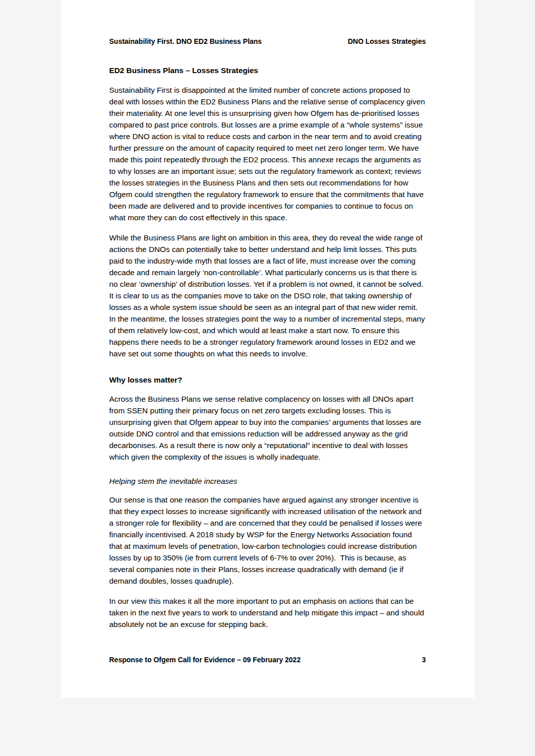Sustainability First. DNO ED2 Business Plans DNO Losses Strategies
ED2 Business Plans – Losses Strategies
Sustainability First is disappointed at the limited number of concrete actions proposed to deal with losses within the ED2 Business Plans and the relative sense of complacency given their materiality. At one level this is unsurprising given how Ofgem has de-prioritised losses compared to past price controls. But losses are a prime example of a “whole systems” issue where DNO action is vital to reduce costs and carbon in the near term and to avoid creating further pressure on the amount of capacity required to meet net zero longer term. We have made this point repeatedly through the ED2 process. This annexe recaps the arguments as to why losses are an important issue; sets out the regulatory framework as context; reviews the losses strategies in the Business Plans and then sets out recommendations for how Ofgem could strengthen the regulatory framework to ensure that the commitments that have been made are delivered and to provide incentives for companies to continue to focus on what more they can do cost effectively in this space.
While the Business Plans are light on ambition in this area, they do reveal the wide range of actions the DNOs can potentially take to better understand and help limit losses. This puts paid to the industry-wide myth that losses are a fact of life, must increase over the coming decade and remain largely ‘non-controllable’. What particularly concerns us is that there is no clear ‘ownership’ of distribution losses. Yet if a problem is not owned, it cannot be solved. It is clear to us as the companies move to take on the DSO role, that taking ownership of losses as a whole system issue should be seen as an integral part of that new wider remit. In the meantime, the losses strategies point the way to a number of incremental steps, many of them relatively low-cost, and which would at least make a start now. To ensure this happens there needs to be a stronger regulatory framework around losses in ED2 and we have set out some thoughts on what this needs to involve.
Why losses matter?
Across the Business Plans we sense relative complacency on losses with all DNOs apart from SSEN putting their primary focus on net zero targets excluding losses. This is unsurprising given that Ofgem appear to buy into the companies’ arguments that losses are outside DNO control and that emissions reduction will be addressed anyway as the grid decarbonises. As a result there is now only a “reputational” incentive to deal with losses which given the complexity of the issues is wholly inadequate.
Helping stem the inevitable increases
Our sense is that one reason the companies have argued against any stronger incentive is that they expect losses to increase significantly with increased utilisation of the network and a stronger role for flexibility – and are concerned that they could be penalised if losses were financially incentivised. A 2018 study by WSP for the Energy Networks Association found that at maximum levels of penetration, low-carbon technologies could increase distribution losses by up to 350% (ie from current levels of 6-7% to over 20%). This is because, as several companies note in their Plans, losses increase quadratically with demand (ie if demand doubles, losses quadruple).
In our view this makes it all the more important to put an emphasis on actions that can be taken in the next five years to work to understand and help mitigate this impact – and should absolutely not be an excuse for stepping back.
Response to Ofgem Call for Evidence – 09 February 2022 3